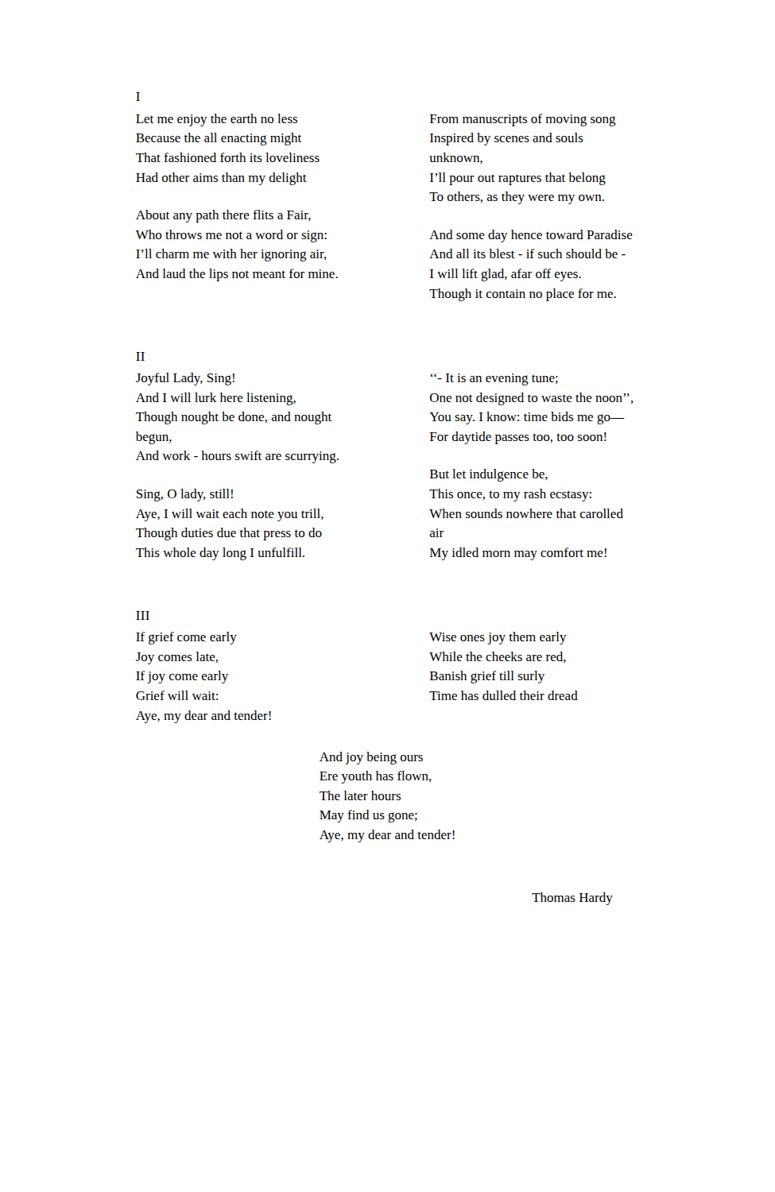I
Let me enjoy the earth no less
Because the all enacting might
That fashioned forth its loveliness
Had other aims than my delight
About any path there flits a Fair,
Who throws me not a word or sign:
I’ll charm me with her ignoring air,
And laud the lips not meant for mine.
From manuscripts of moving song
Inspired by scenes and souls unknown,
I’ll pour out raptures that belong
To others, as they were my own.
And some day hence toward Paradise
And all its blest - if such should be -
I will lift glad, afar off eyes.
Though it contain no place for me.
II
Joyful Lady, Sing!
And I will lurk here listening,
Though nought be done, and nought begun,
And work - hours swift are scurrying.
Sing, O lady, still!
Aye, I will wait each note you trill,
Though duties due that press to do
This whole day long I unfulfill.
‘‘- It is an evening tune;
One not designed to waste the noon’’,
You say. I know: time bids me go—
For daytide passes too, too soon!
But let indulgence be,
This once, to my rash ecstasy:
When sounds nowhere that carolled air
My idled morn may comfort me!
III
If grief come early
Joy comes late,
If joy come early
Grief will wait:
Aye, my dear and tender!
Wise ones joy them early
While the cheeks are red,
Banish grief till surly
Time has dulled their dread
And joy being ours
Ere youth has flown,
The later hours
May find us gone;
Aye, my dear and tender!
Thomas Hardy